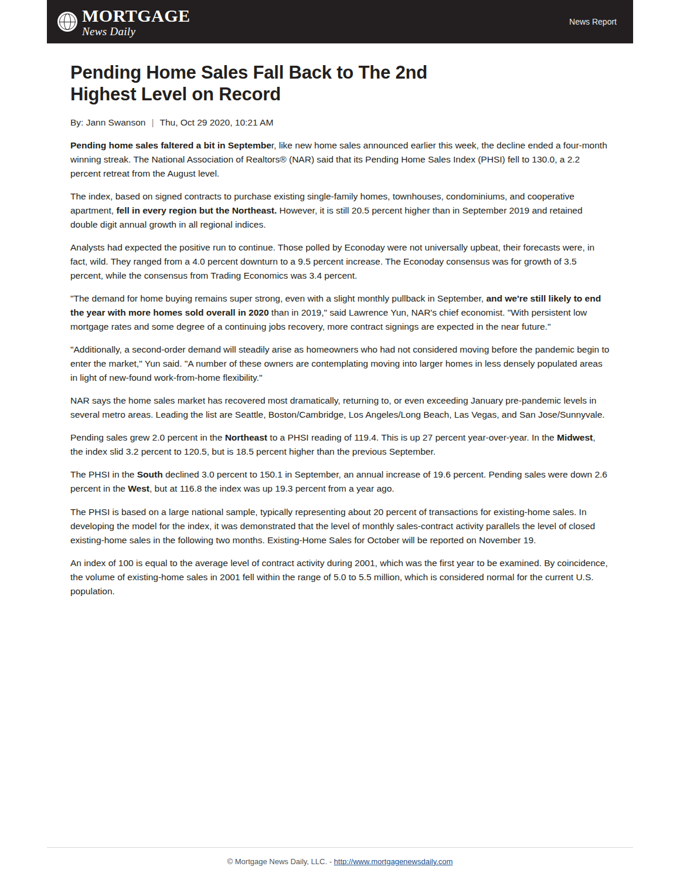MORTGAGE News Daily
News Report
Pending Home Sales Fall Back to The 2nd Highest Level on Record
By: Jann Swanson|Thu, Oct 29 2020, 10:21 AM
Pending home sales faltered a bit in September, like new home sales announced earlier this week, the decline ended a four-month winning streak. The National Association of Realtors® (NAR) said that its Pending Home Sales Index (PHSI) fell to 130.0, a 2.2 percent retreat from the August level.
The index, based on signed contracts to purchase existing single-family homes, townhouses, condominiums, and cooperative apartment, fell in every region but the Northeast. However, it is still 20.5 percent higher than in September 2019 and retained double digit annual growth in all regional indices.
Analysts had expected the positive run to continue. Those polled by Econoday were not universally upbeat, their forecasts were, in fact, wild. They ranged from a 4.0 percent downturn to a 9.5 percent increase. The Econoday consensus was for growth of 3.5 percent, while the consensus from Trading Economics was 3.4 percent.
"The demand for home buying remains super strong, even with a slight monthly pullback in September, and we're still likely to end the year with more homes sold overall in 2020 than in 2019," said Lawrence Yun, NAR's chief economist. "With persistent low mortgage rates and some degree of a continuing jobs recovery, more contract signings are expected in the near future."
"Additionally, a second-order demand will steadily arise as homeowners who had not considered moving before the pandemic begin to enter the market," Yun said. "A number of these owners are contemplating moving into larger homes in less densely populated areas in light of new-found work-from-home flexibility."
NAR says the home sales market has recovered most dramatically, returning to, or even exceeding January pre-pandemic levels in several metro areas. Leading the list are Seattle, Boston/Cambridge, Los Angeles/Long Beach, Las Vegas, and San Jose/Sunnyvale.
Pending sales grew 2.0 percent in the Northeast to a PHSI reading of 119.4. This is up 27 percent year-over-year. In the Midwest, the index slid 3.2 percent to 120.5, but is 18.5 percent higher than the previous September.
The PHSI in the South declined 3.0 percent to 150.1 in September, an annual increase of 19.6 percent. Pending sales were down 2.6 percent in the West, but at 116.8 the index was up 19.3 percent from a year ago.
The PHSI is based on a large national sample, typically representing about 20 percent of transactions for existing-home sales. In developing the model for the index, it was demonstrated that the level of monthly sales-contract activity parallels the level of closed existing-home sales in the following two months. Existing-Home Sales for October will be reported on November 19.
An index of 100 is equal to the average level of contract activity during 2001, which was the first year to be examined. By coincidence, the volume of existing-home sales in 2001 fell within the range of 5.0 to 5.5 million, which is considered normal for the current U.S. population.
© Mortgage News Daily, LLC. - http://www.mortgagenewsdaily.com